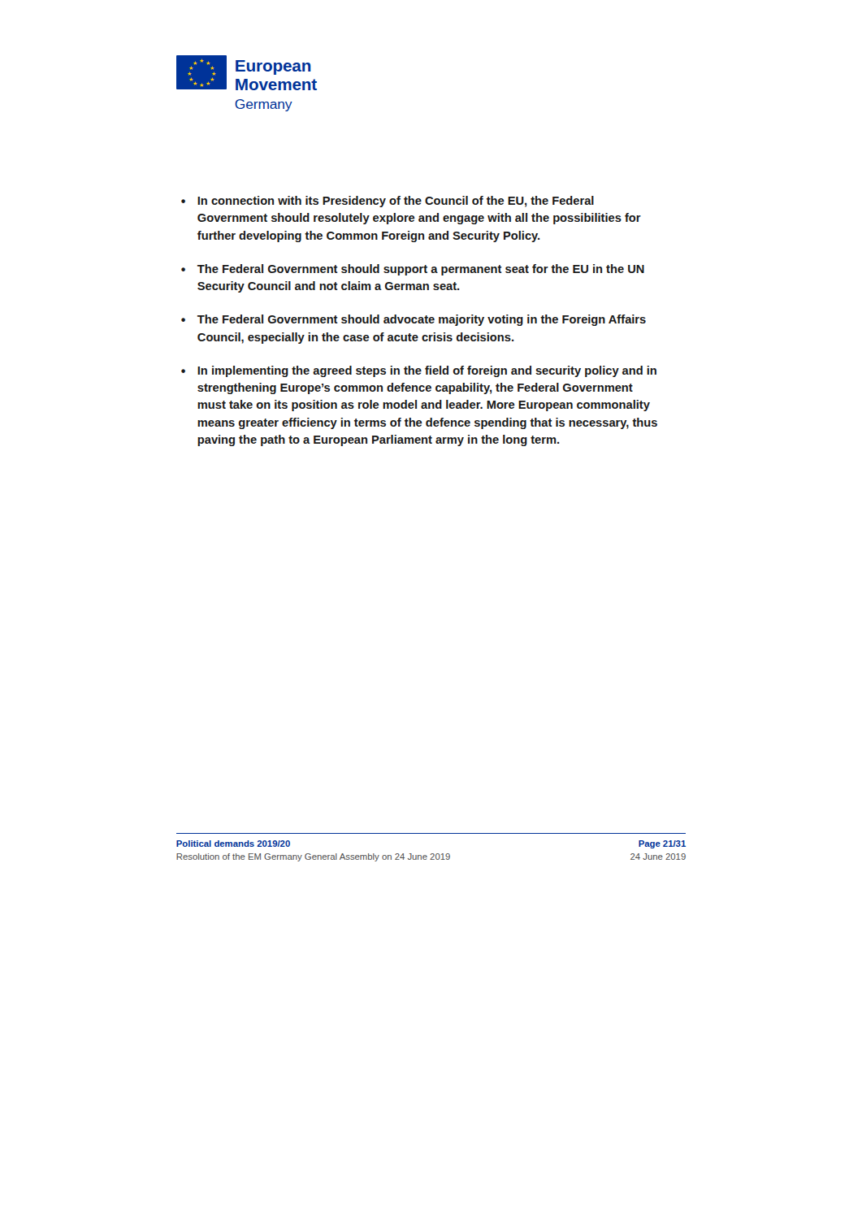★ ★ ★ ★ ★ ★ ★ ★ ★ ★ ★ ★
European
Movement
Germany
In connection with its Presidency of the Council of the EU, the Federal Government should resolutely explore and engage with all the possibilities for further developing the Common Foreign and Security Policy.
The Federal Government should support a permanent seat for the EU in the UN Security Council and not claim a German seat.
The Federal Government should advocate majority voting in the Foreign Affairs Council, especially in the case of acute crisis decisions.
In implementing the agreed steps in the field of foreign and security policy and in strengthening Europe’s common defence capability, the Federal Government must take on its position as role model and leader. More European commonality means greater efficiency in terms of the defence spending that is necessary, thus paving the path to a European Parliament army in the long term.
Political demands 2019/20 Resolution of the EM Germany General Assembly on 24 June 2019
Page 21/31 24 June 2019